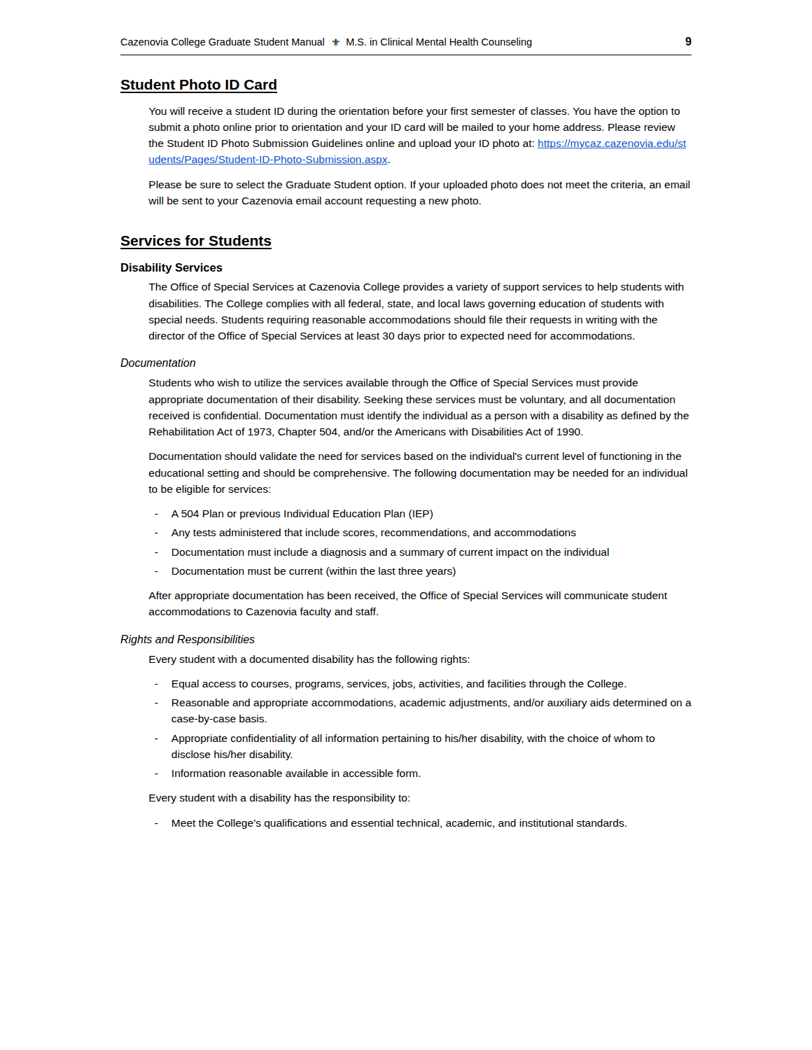Cazenovia College Graduate Student Manual ⚜ M.S. in Clinical Mental Health Counseling 9
Student Photo ID Card
You will receive a student ID during the orientation before your first semester of classes. You have the option to submit a photo online prior to orientation and your ID card will be mailed to your home address. Please review the Student ID Photo Submission Guidelines online and upload your ID photo at: https://mycaz.cazenovia.edu/students/Pages/Student-ID-Photo-Submission.aspx.
Please be sure to select the Graduate Student option. If your uploaded photo does not meet the criteria, an email will be sent to your Cazenovia email account requesting a new photo.
Services for Students
Disability Services
The Office of Special Services at Cazenovia College provides a variety of support services to help students with disabilities. The College complies with all federal, state, and local laws governing education of students with special needs. Students requiring reasonable accommodations should file their requests in writing with the director of the Office of Special Services at least 30 days prior to expected need for accommodations.
Documentation
Students who wish to utilize the services available through the Office of Special Services must provide appropriate documentation of their disability. Seeking these services must be voluntary, and all documentation received is confidential. Documentation must identify the individual as a person with a disability as defined by the Rehabilitation Act of 1973, Chapter 504, and/or the Americans with Disabilities Act of 1990.
Documentation should validate the need for services based on the individual's current level of functioning in the educational setting and should be comprehensive. The following documentation may be needed for an individual to be eligible for services:
A 504 Plan or previous Individual Education Plan (IEP)
Any tests administered that include scores, recommendations, and accommodations
Documentation must include a diagnosis and a summary of current impact on the individual
Documentation must be current (within the last three years)
After appropriate documentation has been received, the Office of Special Services will communicate student accommodations to Cazenovia faculty and staff.
Rights and Responsibilities
Every student with a documented disability has the following rights:
Equal access to courses, programs, services, jobs, activities, and facilities through the College.
Reasonable and appropriate accommodations, academic adjustments, and/or auxiliary aids determined on a case-by-case basis.
Appropriate confidentiality of all information pertaining to his/her disability, with the choice of whom to disclose his/her disability.
Information reasonable available in accessible form.
Every student with a disability has the responsibility to:
Meet the College’s qualifications and essential technical, academic, and institutional standards.